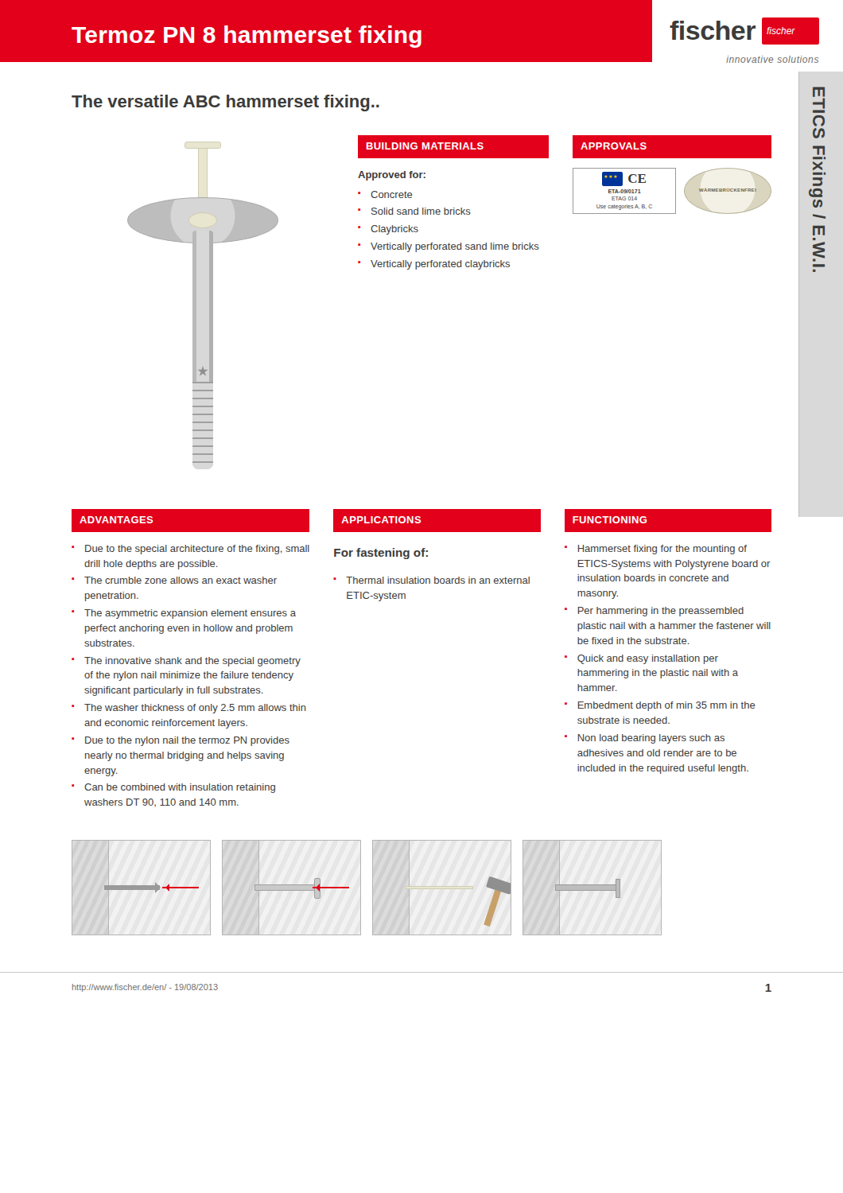Termoz PN 8 hammerset fixing
fischer innovative solutions
ETICS Fixings / E.W.I.
The versatile ABC hammerset fixing..
BUILDING MATERIALS
Approved for:
Concrete
Solid sand lime bricks
Claybricks
Vertically perforated sand lime bricks
Vertically perforated claybricks
APPROVALS
CE
ETA-09/0171
ETAG 014
Use categories A, B, C
WÄRMEBRÜCKENFREI
ADVANTAGES
Due to the special architecture of the fixing, small drill hole depths are possible.
The crumble zone allows an exact washer penetration.
The asymmetric expansion element ensures a perfect anchoring even in hollow and problem substrates.
The innovative shank and the special geometry of the nylon nail minimize the failure tendency significant particularly in full substrates.
The washer thickness of only 2.5 mm allows thin and economic reinforcement layers.
Due to the nylon nail the termoz PN provides nearly no thermal bridging and helps saving energy.
Can be combined with insulation retaining washers DT 90, 110 and 140 mm.
APPLICATIONS
For fastening of:
Thermal insulation boards in an external ETIC-system
FUNCTIONING
Hammerset fixing for the mounting of ETICS-Systems with Polystyrene board or insulation boards in concrete and masonry.
Per hammering in the preassembled plastic nail with a hammer the fastener will be fixed in the substrate.
Quick and easy installation per hammering in the plastic nail with a hammer.
Embedment depth of min 35 mm in the substrate is needed.
Non load bearing layers such as adhesives and old render are to be included in the required useful length.
http://www.fischer.de/en/ - 19/08/2013 1